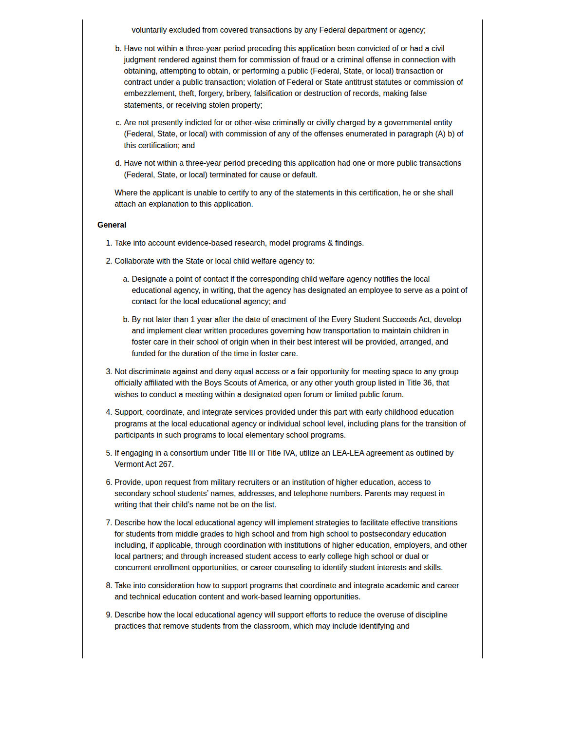voluntarily excluded from covered transactions by any Federal department or agency;
Have not within a three-year period preceding this application been convicted of or had a civil judgment rendered against them for commission of fraud or a criminal offense in connection with obtaining, attempting to obtain, or performing a public (Federal, State, or local) transaction or contract under a public transaction; violation of Federal or State antitrust statutes or commission of embezzlement, theft, forgery, bribery, falsification or destruction of records, making false statements, or receiving stolen property;
Are not presently indicted for or other-wise criminally or civilly charged by a governmental entity (Federal, State, or local) with commission of any of the offenses enumerated in paragraph (A) b) of this certification; and
Have not within a three-year period preceding this application had one or more public transactions (Federal, State, or local) terminated for cause or default.
Where the applicant is unable to certify to any of the statements in this certification, he or she shall attach an explanation to this application.
General
Take into account evidence-based research, model programs & findings.
Collaborate with the State or local child welfare agency to:
Designate a point of contact if the corresponding child welfare agency notifies the local educational agency, in writing, that the agency has designated an employee to serve as a point of contact for the local educational agency; and
By not later than 1 year after the date of enactment of the Every Student Succeeds Act, develop and implement clear written procedures governing how transportation to maintain children in foster care in their school of origin when in their best interest will be provided, arranged, and funded for the duration of the time in foster care.
Not discriminate against and deny equal access or a fair opportunity for meeting space to any group officially affiliated with the Boys Scouts of America, or any other youth group listed in Title 36, that wishes to conduct a meeting within a designated open forum or limited public forum.
Support, coordinate, and integrate services provided under this part with early childhood education programs at the local educational agency or individual school level, including plans for the transition of participants in such programs to local elementary school programs.
If engaging in a consortium under Title III or Title IVA, utilize an LEA-LEA agreement as outlined by Vermont Act 267.
Provide, upon request from military recruiters or an institution of higher education, access to secondary school students’ names, addresses, and telephone numbers. Parents may request in writing that their child’s name not be on the list.
Describe how the local educational agency will implement strategies to facilitate effective transitions for students from middle grades to high school and from high school to postsecondary education including, if applicable, through coordination with institutions of higher education, employers, and other local partners; and through increased student access to early college high school or dual or concurrent enrollment opportunities, or career counseling to identify student interests and skills.
Take into consideration how to support programs that coordinate and integrate academic and career and technical education content and work-based learning opportunities.
Describe how the local educational agency will support efforts to reduce the overuse of discipline practices that remove students from the classroom, which may include identifying and